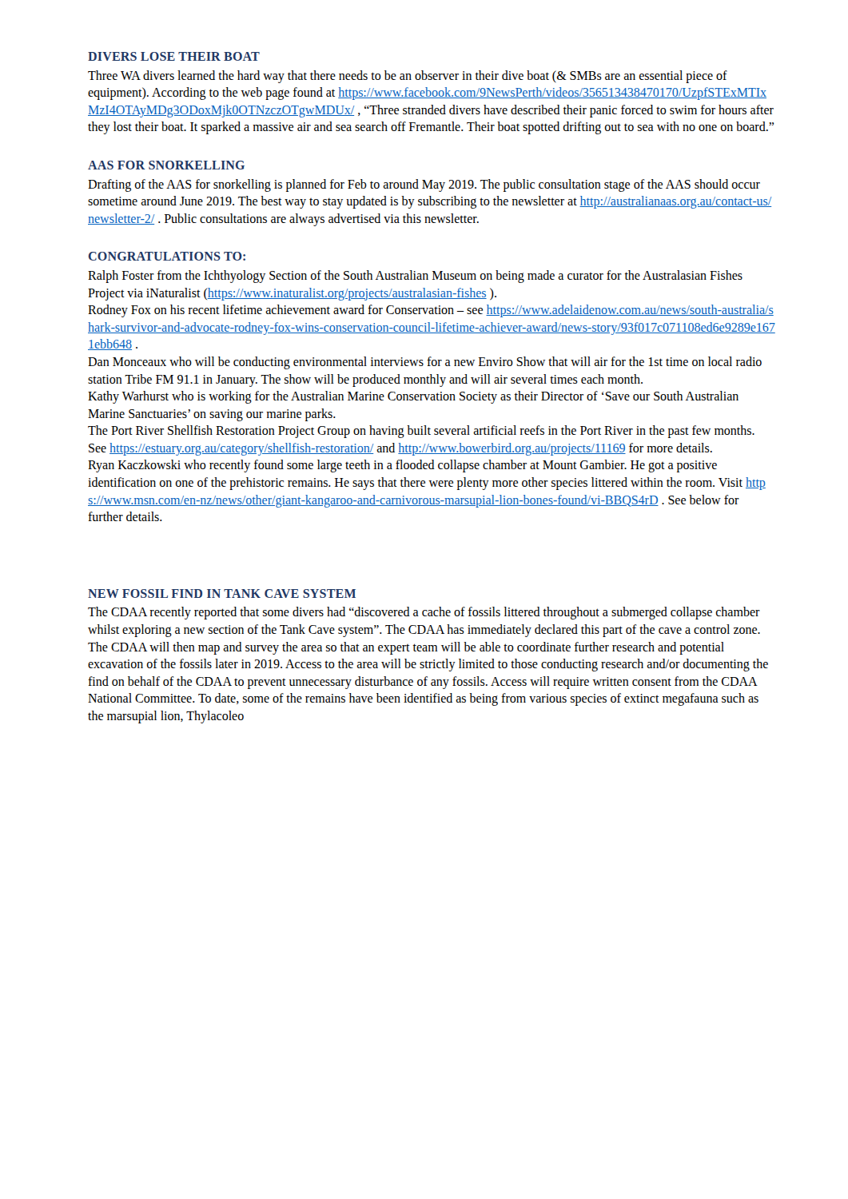DIVERS LOSE THEIR BOAT
Three WA divers learned the hard way that there needs to be an observer in their dive boat (& SMBs are an essential piece of equipment). According to the web page found at https://www.facebook.com/9NewsPerth/videos/356513438470170/UzpfSTExMTIxMzI4OTAyMDg3ODoxMjk0OTNzczOTgwMDUx/ , “Three stranded divers have described their panic forced to swim for hours after they lost their boat. It sparked a massive air and sea search off Fremantle. Their boat spotted drifting out to sea with no one on board.”
AAS FOR SNORKELLING
Drafting of the AAS for snorkelling is planned for Feb to around May 2019. The public consultation stage of the AAS should occur sometime around June 2019. The best way to stay updated is by subscribing to the newsletter at http://australianaas.org.au/contact-us/newsletter-2/ . Public consultations are always advertised via this newsletter.
CONGRATULATIONS TO:
Ralph Foster from the Ichthyology Section of the South Australian Museum on being made a curator for the Australasian Fishes Project via iNaturalist (https://www.inaturalist.org/projects/australasian-fishes ).
Rodney Fox on his recent lifetime achievement award for Conservation – see https://www.adelaidenow.com.au/news/south-australia/shark-survivor-and-advocate-rodney-fox-wins-conservation-council-lifetime-achiever-award/news-story/93f017c071108ed6e9289e1671ebb648 .
Dan Monceaux who will be conducting environmental interviews for a new Enviro Show that will air for the 1st time on local radio station Tribe FM 91.1 in January. The show will be produced monthly and will air several times each month.
Kathy Warhurst who is working for the Australian Marine Conservation Society as their Director of ‘Save our South Australian Marine Sanctuaries’ on saving our marine parks.
The Port River Shellfish Restoration Project Group on having built several artificial reefs in the Port River in the past few months. See https://estuary.org.au/category/shellfish-restoration/ and http://www.bowerbird.org.au/projects/11169 for more details.
Ryan Kaczkowski who recently found some large teeth in a flooded collapse chamber at Mount Gambier. He got a positive identification on one of the prehistoric remains. He says that there were plenty more other species littered within the room. Visit https://www.msn.com/en-nz/news/other/giant-kangaroo-and-carnivorous-marsupial-lion-bones-found/vi-BBQS4rD . See below for further details.
NEW FOSSIL FIND IN TANK CAVE SYSTEM
The CDAA recently reported that some divers had “discovered a cache of fossils littered throughout a submerged collapse chamber whilst exploring a new section of the Tank Cave system”. The CDAA has immediately declared this part of the cave a control zone. The CDAA will then map and survey the area so that an expert team will be able to coordinate further research and potential excavation of the fossils later in 2019. Access to the area will be strictly limited to those conducting research and/or documenting the find on behalf of the CDAA to prevent unnecessary disturbance of any fossils. Access will require written consent from the CDAA National Committee. To date, some of the remains have been identified as being from various species of extinct megafauna such as the marsupial lion, Thylacoleo